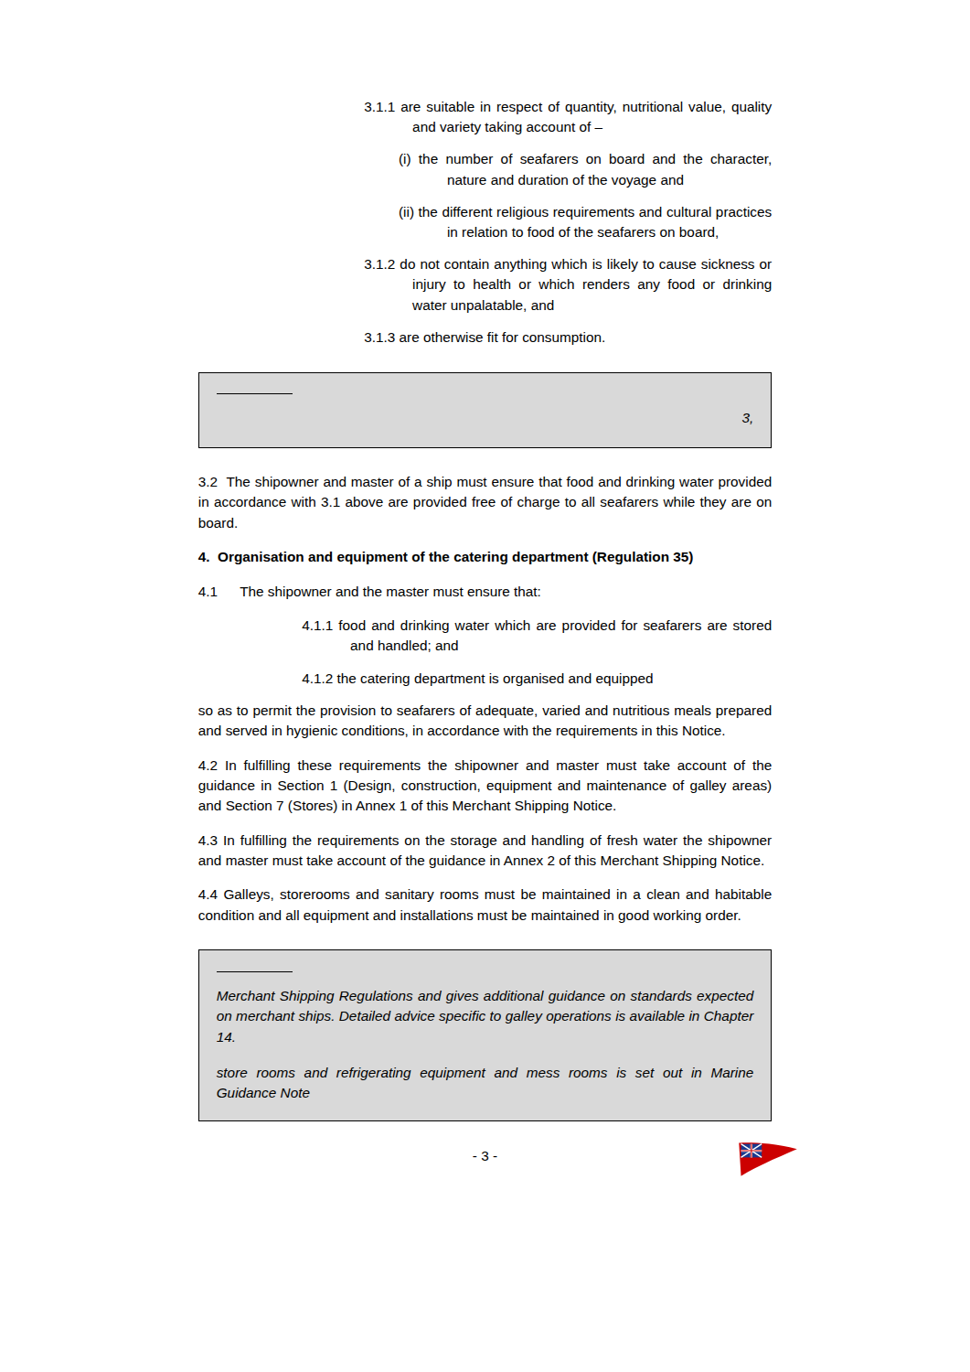3.1.1 are suitable in respect of quantity, nutritional value, quality and variety taking account of –
(i) the number of seafarers on board and the character, nature and duration of the voyage and
(ii) the different religious requirements and cultural practices in relation to food of the seafarers on board,
3.1.2 do not contain anything which is likely to cause sickness or injury to health or which renders any food or drinking water unpalatable, and
3.1.3 are otherwise fit for consumption.
3,
3.2 The shipowner and master of a ship must ensure that food and drinking water provided in accordance with 3.1 above are provided free of charge to all seafarers while they are on board.
4. Organisation and equipment of the catering department (Regulation 35)
4.1 The shipowner and the master must ensure that:
4.1.1 food and drinking water which are provided for seafarers are stored and handled; and
4.1.2 the catering department is organised and equipped
so as to permit the provision to seafarers of adequate, varied and nutritious meals prepared and served in hygienic conditions, in accordance with the requirements in this Notice.
4.2 In fulfilling these requirements the shipowner and master must take account of the guidance in Section 1 (Design, construction, equipment and maintenance of galley areas) and Section 7 (Stores) in Annex 1 of this Merchant Shipping Notice.
4.3 In fulfilling the requirements on the storage and handling of fresh water the shipowner and master must take account of the guidance in Annex 2 of this Merchant Shipping Notice.
4.4 Galleys, storerooms and sanitary rooms must be maintained in a clean and habitable condition and all equipment and installations must be maintained in good working order.
Merchant Shipping Regulations and gives additional guidance on standards expected on merchant ships. Detailed advice specific to galley operations is available in Chapter 14.
store rooms and refrigerating equipment and mess rooms is set out in Marine Guidance Note
- 3 -